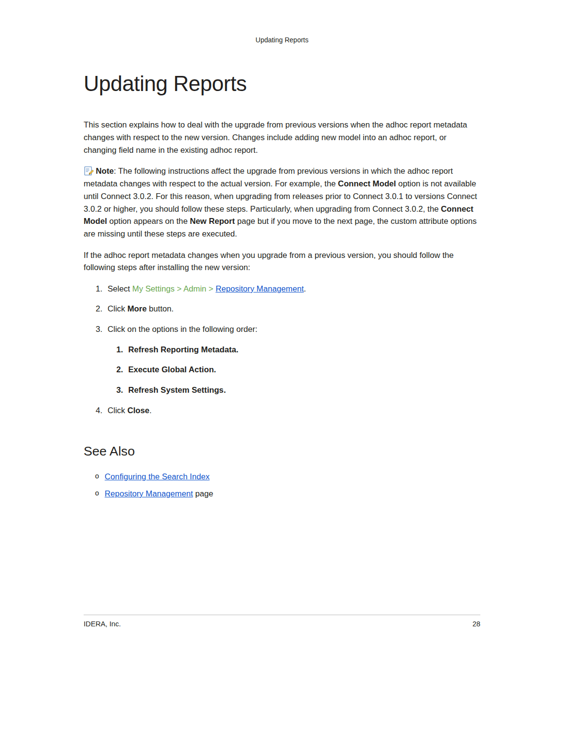Updating Reports
Updating Reports
This section explains how to deal with the upgrade from previous versions when the adhoc report metadata changes with respect to the new version. Changes include adding new model into an adhoc report, or changing field name in the existing adhoc report.
Note: The following instructions affect the upgrade from previous versions in which the adhoc report metadata changes with respect to the actual version. For example, the Connect Model option is not available until Connect 3.0.2. For this reason, when upgrading from releases prior to Connect 3.0.1 to versions Connect 3.0.2 or higher, you should follow these steps. Particularly, when upgrading from Connect 3.0.2, the Connect Model option appears on the New Report page but if you move to the next page, the custom attribute options are missing until these steps are executed.
If the adhoc report metadata changes when you upgrade from a previous version, you should follow the following steps after installing the new version:
Select My Settings > Admin > Repository Management.
Click More button.
Click on the options in the following order:
Refresh Reporting Metadata.
Execute Global Action.
Refresh System Settings.
Click Close.
See Also
Configuring the Search Index
Repository Management page
IDERA, Inc. 28